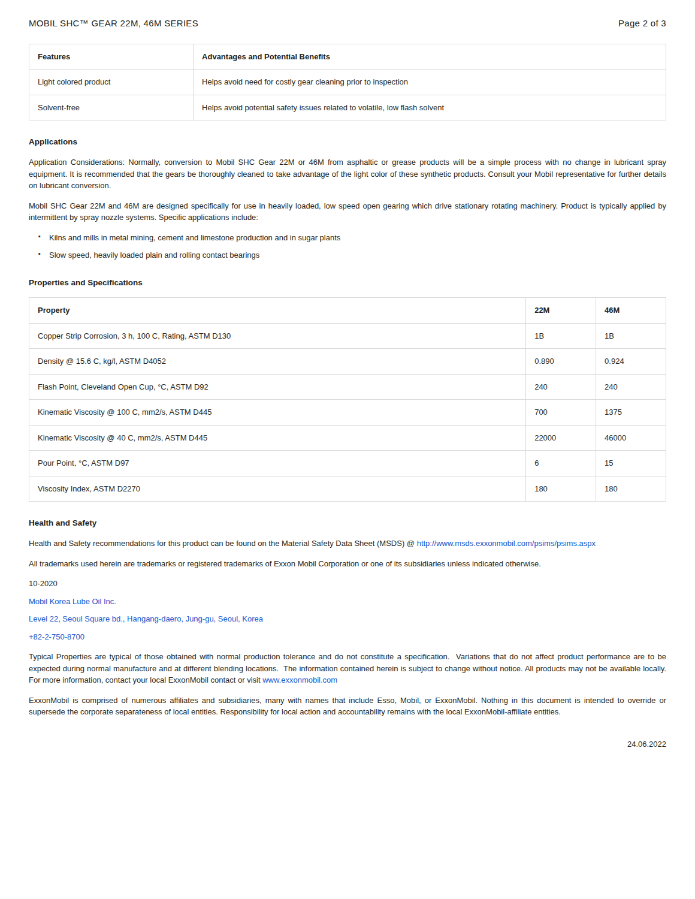MOBIL SHC™ GEAR 22M, 46M SERIES Page 2 of 3
| Features | Advantages and Potential Benefits |
| --- | --- |
| Light colored product | Helps avoid need for costly gear cleaning prior to inspection |
| Solvent-free | Helps avoid potential safety issues related to volatile, low flash solvent |
Applications
Application Considerations: Normally, conversion to Mobil SHC Gear 22M or 46M from asphaltic or grease products will be a simple process with no change in lubricant spray equipment. It is recommended that the gears be thoroughly cleaned to take advantage of the light color of these synthetic products. Consult your Mobil representative for further details on lubricant conversion.
Mobil SHC Gear 22M and 46M are designed specifically for use in heavily loaded, low speed open gearing which drive stationary rotating machinery. Product is typically applied by intermittent by spray nozzle systems. Specific applications include:
Kilns and mills in metal mining, cement and limestone production and in sugar plants
Slow speed, heavily loaded plain and rolling contact bearings
Properties and Specifications
| Property | 22M | 46M |
| --- | --- | --- |
| Copper Strip Corrosion, 3 h, 100 C, Rating, ASTM D130 | 1B | 1B |
| Density @ 15.6 C, kg/l, ASTM D4052 | 0.890 | 0.924 |
| Flash Point, Cleveland Open Cup, °C, ASTM D92 | 240 | 240 |
| Kinematic Viscosity @ 100 C, mm2/s, ASTM D445 | 700 | 1375 |
| Kinematic Viscosity @ 40 C, mm2/s, ASTM D445 | 22000 | 46000 |
| Pour Point, °C, ASTM D97 | 6 | 15 |
| Viscosity Index, ASTM D2270 | 180 | 180 |
Health and Safety
Health and Safety recommendations for this product can be found on the Material Safety Data Sheet (MSDS) @ http://www.msds.exxonmobil.com/psims/psims.aspx
All trademarks used herein are trademarks or registered trademarks of Exxon Mobil Corporation or one of its subsidiaries unless indicated otherwise.
10-2020
Mobil Korea Lube Oil Inc.
Level 22, Seoul Square bd., Hangang-daero, Jung-gu, Seoul, Korea
+82-2-750-8700
Typical Properties are typical of those obtained with normal production tolerance and do not constitute a specification. Variations that do not affect product performance are to be expected during normal manufacture and at different blending locations. The information contained herein is subject to change without notice. All products may not be available locally. For more information, contact your local ExxonMobil contact or visit www.exxonmobil.com
ExxonMobil is comprised of numerous affiliates and subsidiaries, many with names that include Esso, Mobil, or ExxonMobil. Nothing in this document is intended to override or supersede the corporate separateness of local entities. Responsibility for local action and accountability remains with the local ExxonMobil-affiliate entities.
24.06.2022